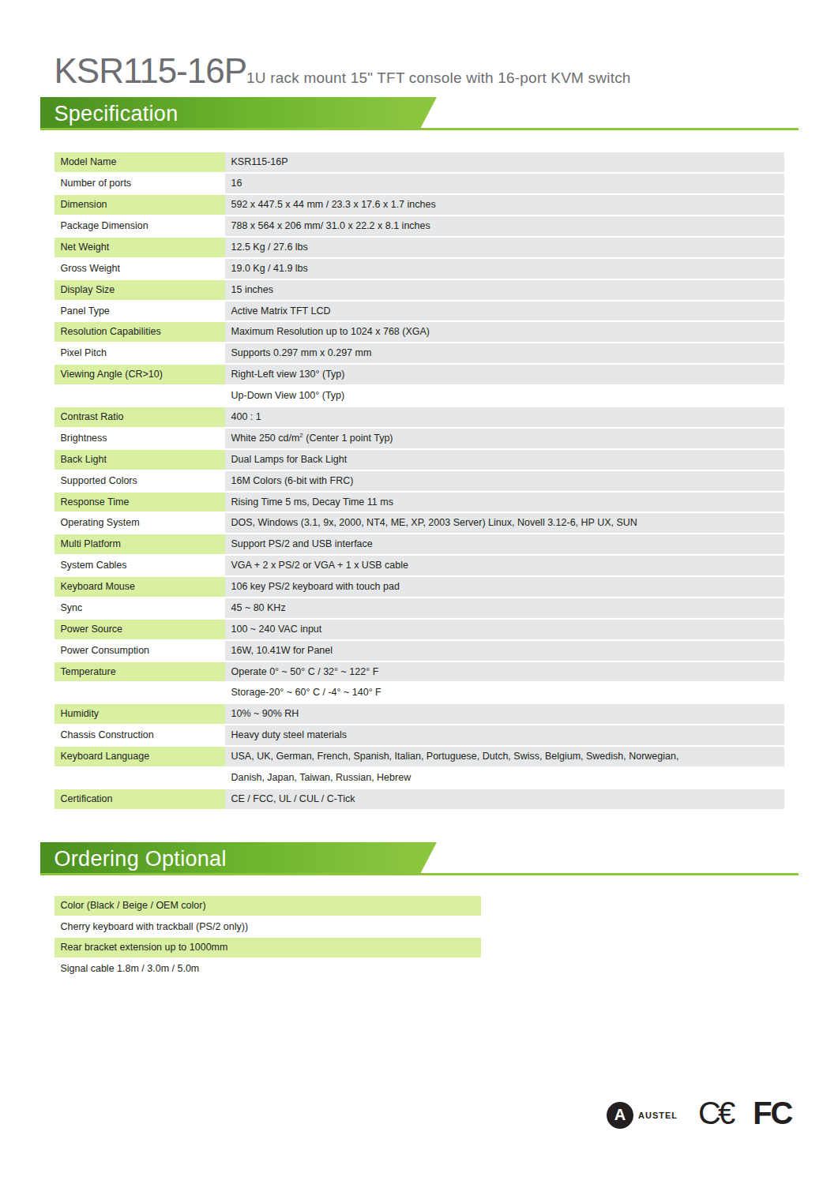KSR115-16P 1U rack mount 15" TFT console with 16-port KVM switch
Specification
| Model Name | KSR115-16P |
| Number of ports | 16 |
| Dimension | 592 x 447.5 x 44 mm / 23.3 x 17.6 x 1.7 inches |
| Package Dimension | 788 x 564 x 206 mm/ 31.0 x 22.2 x 8.1 inches |
| Net Weight | 12.5 Kg / 27.6 lbs |
| Gross Weight | 19.0 Kg / 41.9 lbs |
| Display Size | 15 inches |
| Panel Type | Active Matrix TFT LCD |
| Resolution Capabilities | Maximum Resolution up to 1024 x 768 (XGA) |
| Pixel Pitch | Supports 0.297 mm x 0.297 mm |
| Viewing Angle (CR>10) | Right-Left view 130° (Typ) |
| | Up-Down View 100° (Typ) |
| Contrast Ratio | 400 : 1 |
| Brightness | White 250 cd/m 2 (Center 1 point Typ) |
| Back Light | Dual Lamps for Back Light |
| Supported Colors | 16M Colors (6-bit with FRC) |
| Response Time | Rising Time 5 ms, Decay Time 11 ms |
| Operating System | DOS, Windows (3.1, 9x, 2000, NT4, ME, XP, 2003 Server) Linux, Novell 3.12-6, HP UX, SUN |
| Multi Platform | Support PS/2 and USB interface |
| System Cables | VGA + 2 x PS/2 or VGA + 1 x USB cable |
| Keyboard Mouse | 106 key PS/2 keyboard with touch pad |
| Sync | 45 ~ 80 KHz |
| Power Source | 100 ~ 240 VAC input |
| Power Consumption | 16W, 10.41W for Panel |
| Temperature | Operate 0° ~ 50° C / 32° ~ 122° F |
| | Storage-20° ~ 60° C / -4° ~ 140° F |
| Humidity | 10% ~ 90% RH |
| Chassis Construction | Heavy duty steel materials |
| Keyboard Language | USA, UK, German, French, Spanish, Italian, Portuguese, Dutch, Swiss, Belgium, Swedish, Norwegian, |
| | Danish, Japan, Taiwan, Russian, Hebrew |
| Certification | CE / FCC, UL / CUL / C-Tick |
Ordering Optional
Color (Black / Beige / OEM color)
Cherry keyboard with trackball (PS/2 only))
Rear bracket extension up to 1000mm
Signal cable 1.8m / 3.0m / 5.0m
AUSTEL
C€
FC